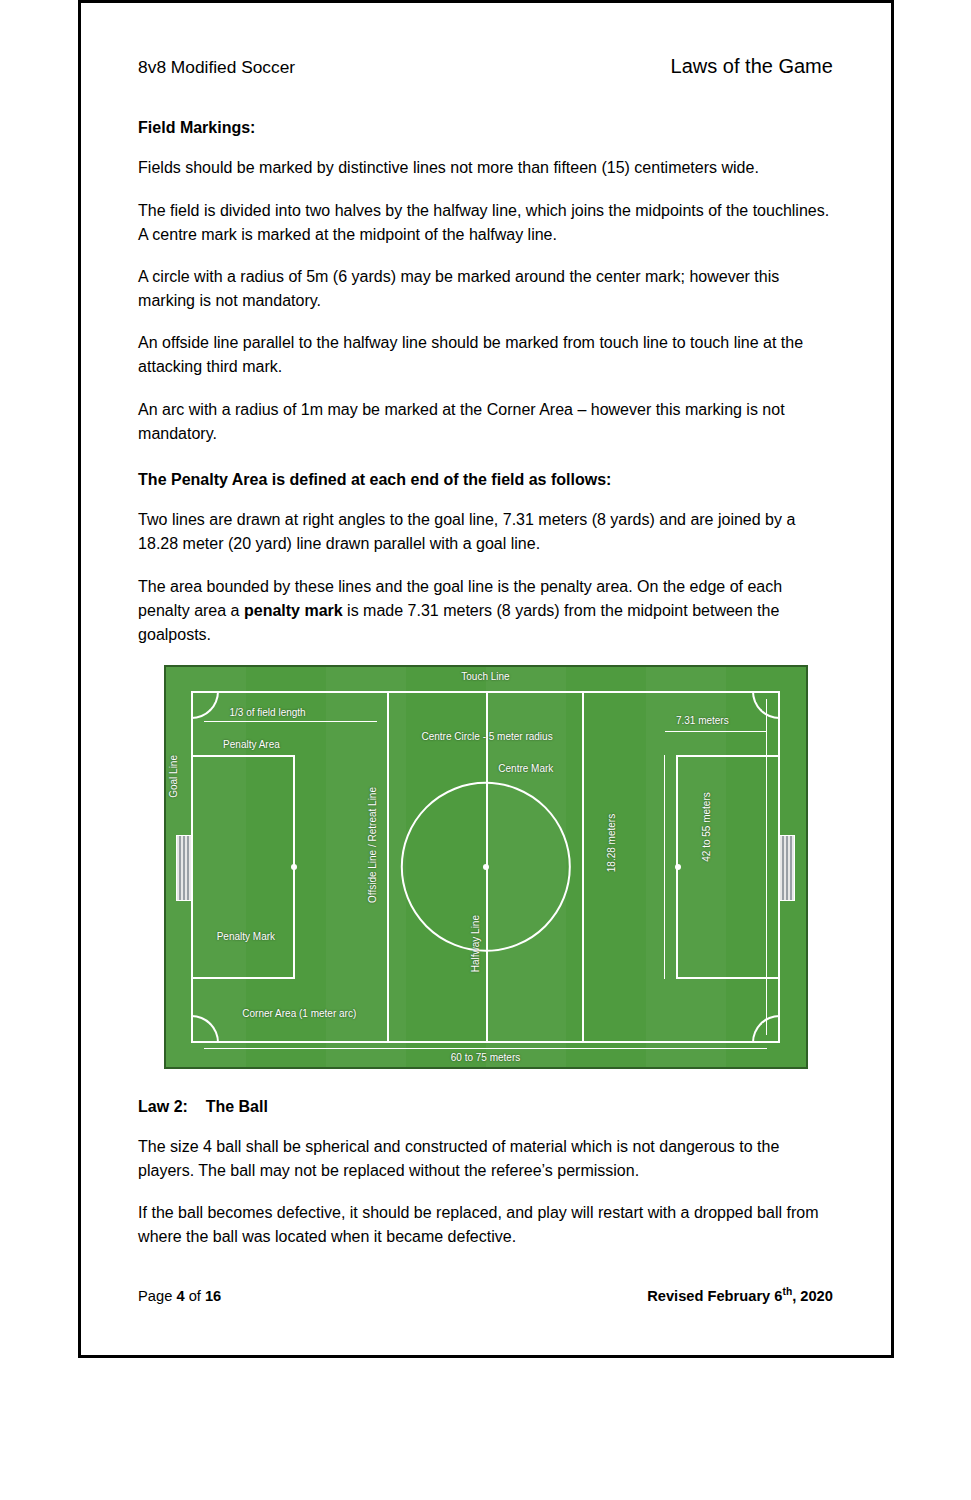8v8 Modified Soccer
Laws of the Game
Field Markings:
Fields should be marked by distinctive lines not more than fifteen (15) centimeters wide.
The field is divided into two halves by the halfway line, which joins the midpoints of the touchlines. A centre mark is marked at the midpoint of the halfway line.
A circle with a radius of 5m (6 yards) may be marked around the center mark; however this marking is not mandatory.
An offside line parallel to the halfway line should be marked from touch line to touch line at the attacking third mark.
An arc with a radius of 1m may be marked at the Corner Area – however this marking is not mandatory.
The Penalty Area is defined at each end of the field as follows:
Two lines are drawn at right angles to the goal line, 7.31 meters (8 yards) and are joined by a 18.28 meter (20 yard) line drawn parallel with a goal line.
The area bounded by these lines and the goal line is the penalty area. On the edge of each penalty area a penalty mark is made 7.31 meters (8 yards) from the midpoint between the goalposts.
Touch Line Goal Line 1/3 of field length Penalty Area Penalty Mark Offside Line / Retreat Line Centre Circle - 5 meter radius Centre Mark Halfway Line Corner Area (1 meter arc) 7.31 meters 18.28 meters 42 to 55 meters 60 to 75 meters
Law 2: The Ball
The size 4 ball shall be spherical and constructed of material which is not dangerous to the players. The ball may not be replaced without the referee’s permission.
If the ball becomes defective, it should be replaced, and play will restart with a dropped ball from where the ball was located when it became defective.
Page 4 of 16
Revised February 6th, 2020